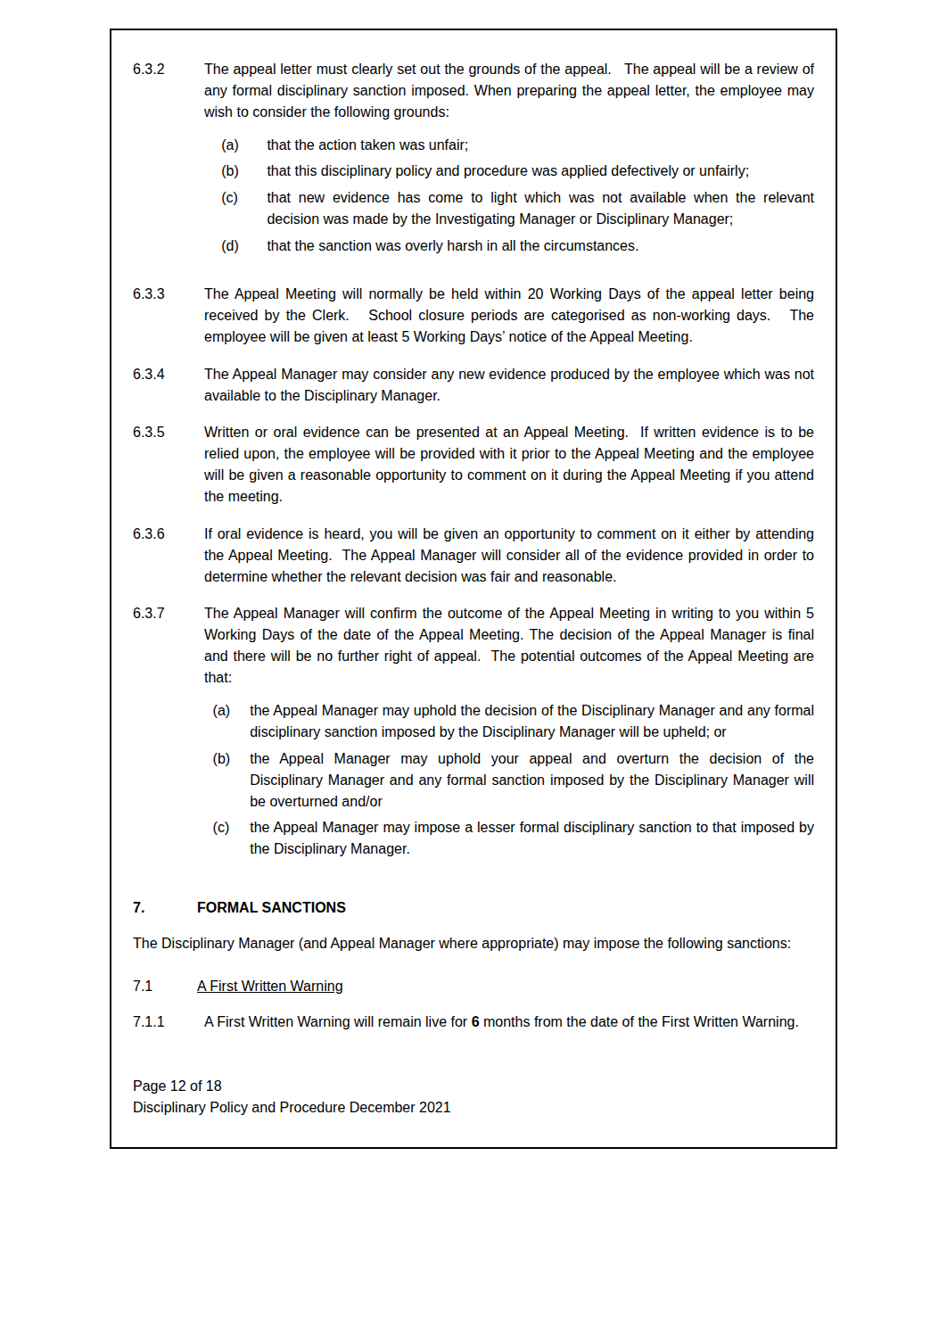6.3.2 The appeal letter must clearly set out the grounds of the appeal. The appeal will be a review of any formal disciplinary sanction imposed. When preparing the appeal letter, the employee may wish to consider the following grounds:
(a) that the action taken was unfair;
(b) that this disciplinary policy and procedure was applied defectively or unfairly;
(c) that new evidence has come to light which was not available when the relevant decision was made by the Investigating Manager or Disciplinary Manager;
(d) that the sanction was overly harsh in all the circumstances.
6.3.3 The Appeal Meeting will normally be held within 20 Working Days of the appeal letter being received by the Clerk. School closure periods are categorised as non-working days. The employee will be given at least 5 Working Days’ notice of the Appeal Meeting.
6.3.4 The Appeal Manager may consider any new evidence produced by the employee which was not available to the Disciplinary Manager.
6.3.5 Written or oral evidence can be presented at an Appeal Meeting. If written evidence is to be relied upon, the employee will be provided with it prior to the Appeal Meeting and the employee will be given a reasonable opportunity to comment on it during the Appeal Meeting if you attend the meeting.
6.3.6 If oral evidence is heard, you will be given an opportunity to comment on it either by attending the Appeal Meeting. The Appeal Manager will consider all of the evidence provided in order to determine whether the relevant decision was fair and reasonable.
6.3.7 The Appeal Manager will confirm the outcome of the Appeal Meeting in writing to you within 5 Working Days of the date of the Appeal Meeting. The decision of the Appeal Manager is final and there will be no further right of appeal. The potential outcomes of the Appeal Meeting are that:
(a) the Appeal Manager may uphold the decision of the Disciplinary Manager and any formal disciplinary sanction imposed by the Disciplinary Manager will be upheld; or
(b) the Appeal Manager may uphold your appeal and overturn the decision of the Disciplinary Manager and any formal sanction imposed by the Disciplinary Manager will be overturned and/or
(c) the Appeal Manager may impose a lesser formal disciplinary sanction to that imposed by the Disciplinary Manager.
7. FORMAL SANCTIONS
The Disciplinary Manager (and Appeal Manager where appropriate) may impose the following sanctions:
7.1 A First Written Warning
7.1.1 A First Written Warning will remain live for 6 months from the date of the First Written Warning.
Page 12 of 18
Disciplinary Policy and Procedure December 2021